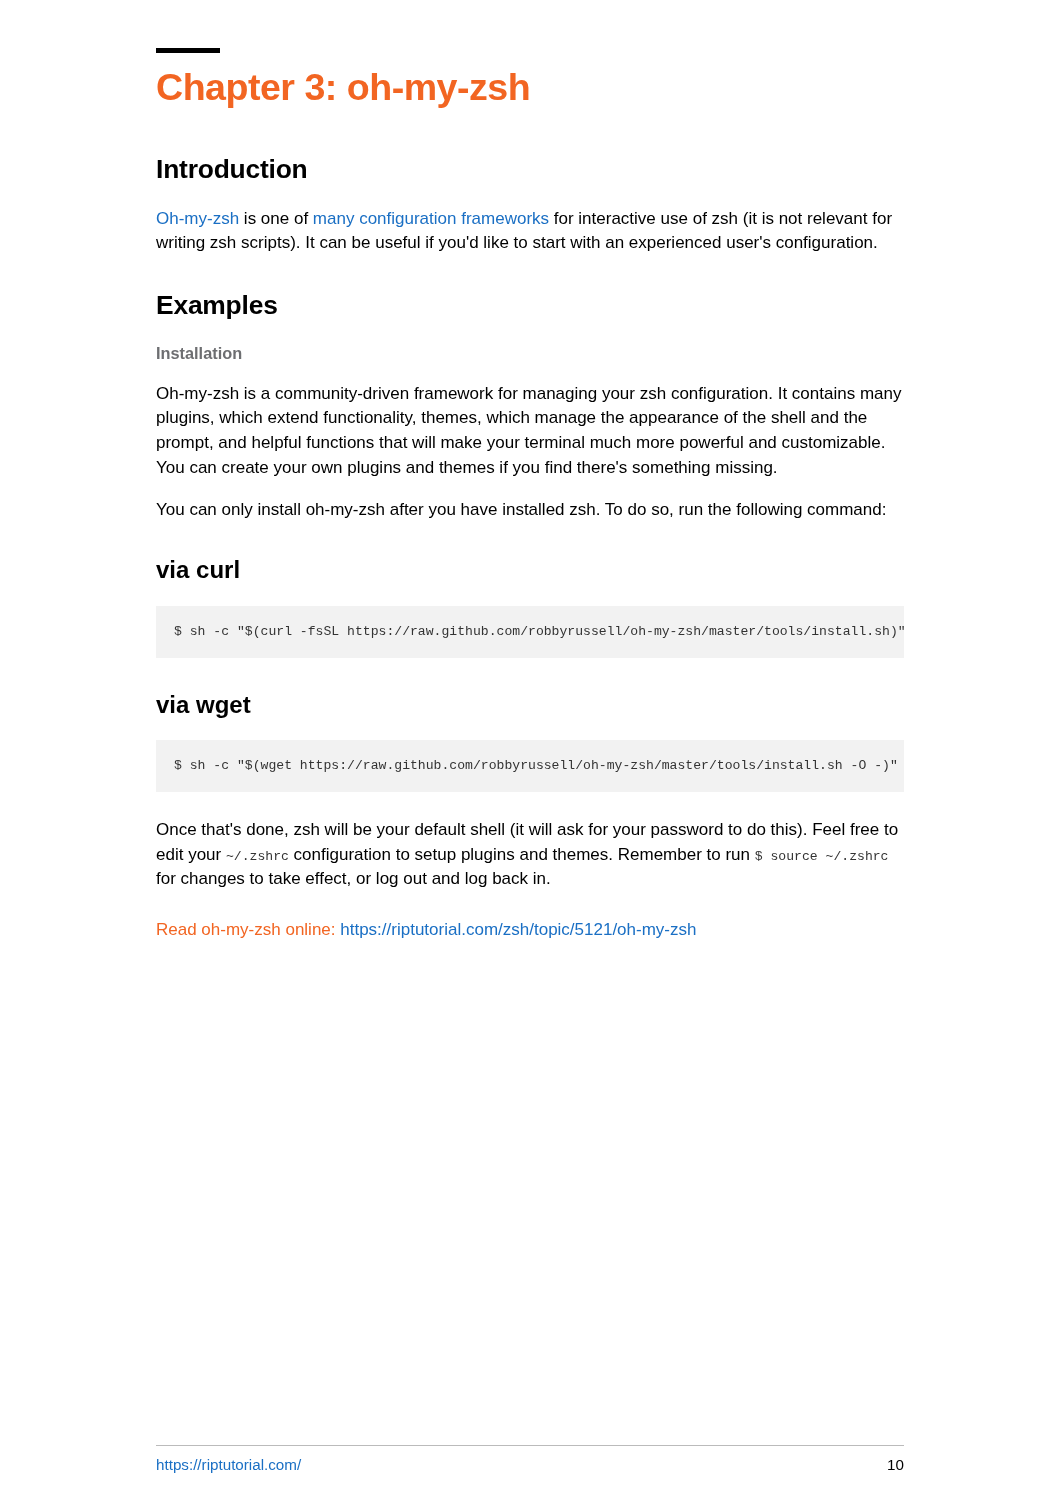Chapter 3: oh-my-zsh
Introduction
Oh-my-zsh is one of many configuration frameworks for interactive use of zsh (it is not relevant for writing zsh scripts). It can be useful if you'd like to start with an experienced user's configuration.
Examples
Installation
Oh-my-zsh is a community-driven framework for managing your zsh configuration. It contains many plugins, which extend functionality, themes, which manage the appearance of the shell and the prompt, and helpful functions that will make your terminal much more powerful and customizable. You can create your own plugins and themes if you find there's something missing.
You can only install oh-my-zsh after you have installed zsh. To do so, run the following command:
via curl
$ sh -c "$(curl -fsSL https://raw.github.com/robbyrussell/oh-my-zsh/master/tools/install.sh)"
via wget
$ sh -c "$(wget https://raw.github.com/robbyrussell/oh-my-zsh/master/tools/install.sh -O -)"
Once that's done, zsh will be your default shell (it will ask for your password to do this). Feel free to edit your ~/.zshrc configuration to setup plugins and themes. Remember to run $ source ~/.zshrc for changes to take effect, or log out and log back in.
Read oh-my-zsh online: https://riptutorial.com/zsh/topic/5121/oh-my-zsh
https://riptutorial.com/ 10